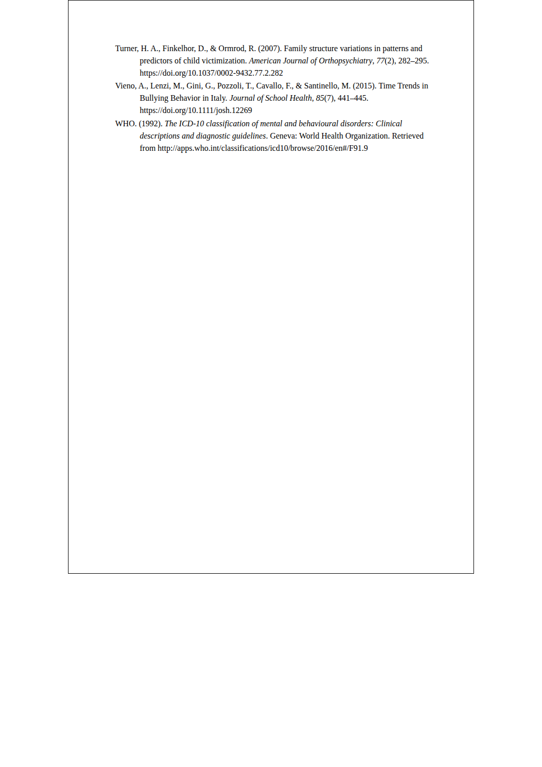Turner, H. A., Finkelhor, D., & Ormrod, R. (2007). Family structure variations in patterns and predictors of child victimization. American Journal of Orthopsychiatry, 77(2), 282–295. https://doi.org/10.1037/0002-9432.77.2.282
Vieno, A., Lenzi, M., Gini, G., Pozzoli, T., Cavallo, F., & Santinello, M. (2015). Time Trends in Bullying Behavior in Italy. Journal of School Health, 85(7), 441–445. https://doi.org/10.1111/josh.12269
WHO. (1992). The ICD-10 classification of mental and behavioural disorders: Clinical descriptions and diagnostic guidelines. Geneva: World Health Organization. Retrieved from http://apps.who.int/classifications/icd10/browse/2016/en#/F91.9